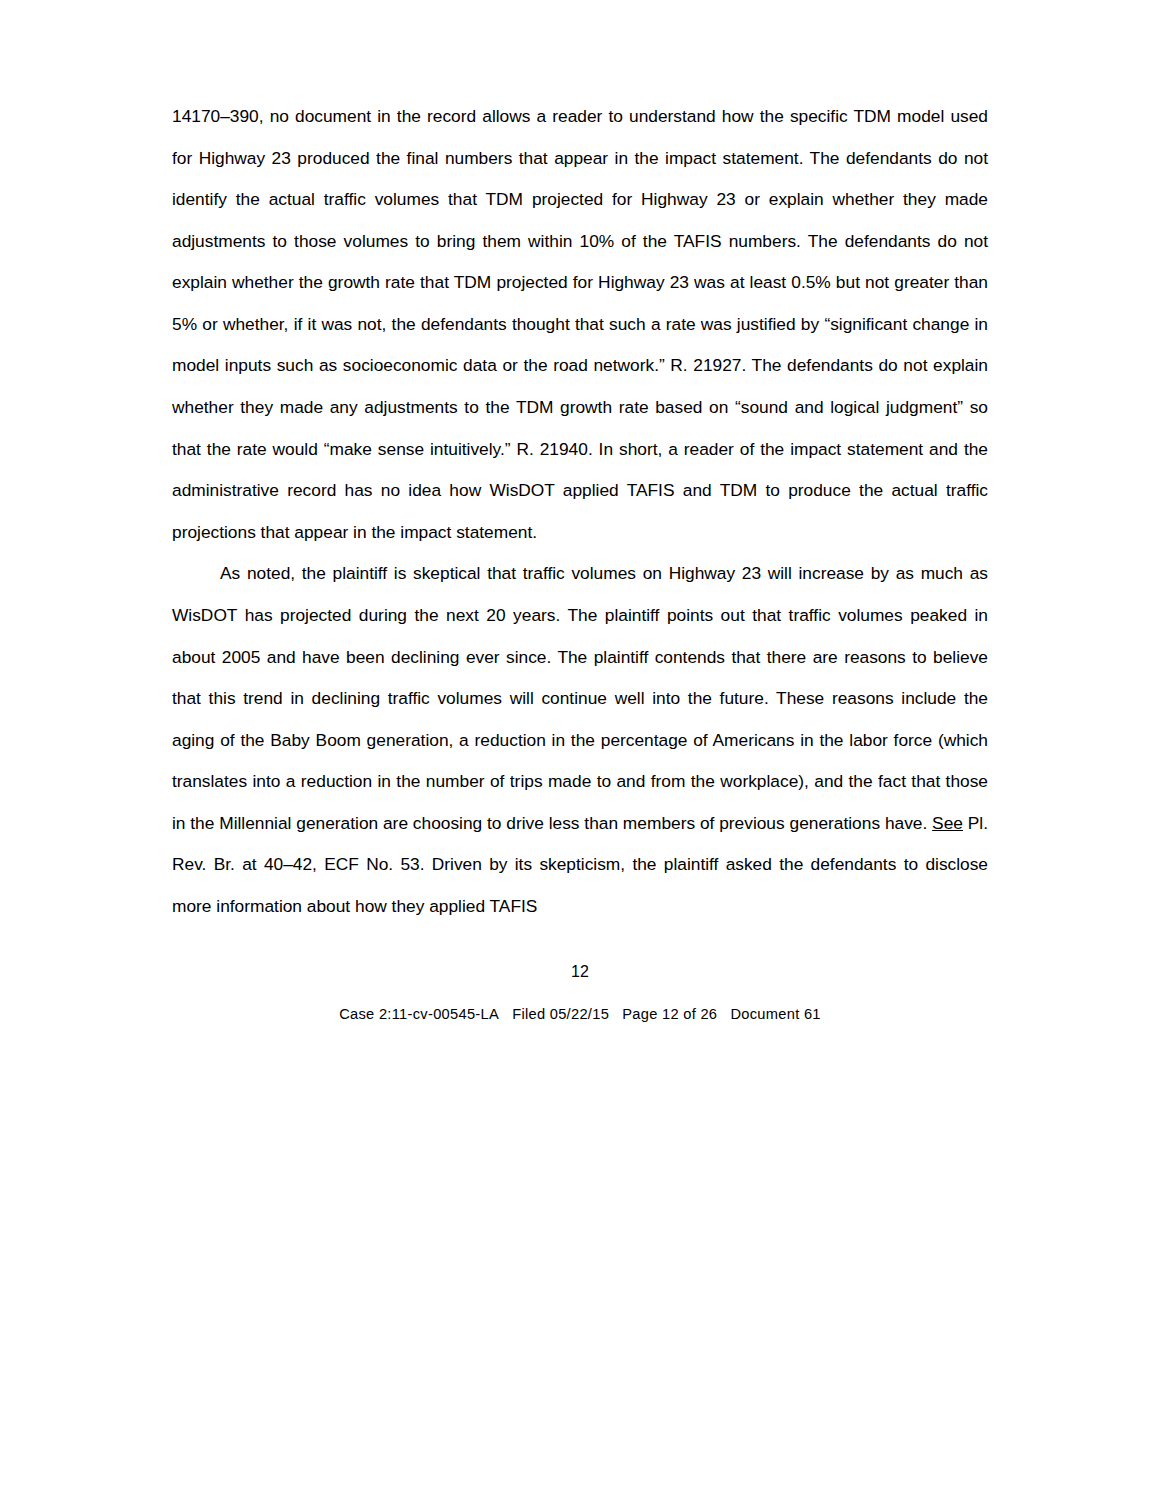14170–390, no document in the record allows a reader to understand how the specific TDM model used for Highway 23 produced the final numbers that appear in the impact statement. The defendants do not identify the actual traffic volumes that TDM projected for Highway 23 or explain whether they made adjustments to those volumes to bring them within 10% of the TAFIS numbers. The defendants do not explain whether the growth rate that TDM projected for Highway 23 was at least 0.5% but not greater than 5% or whether, if it was not, the defendants thought that such a rate was justified by “significant change in model inputs such as socioeconomic data or the road network.” R. 21927. The defendants do not explain whether they made any adjustments to the TDM growth rate based on “sound and logical judgment” so that the rate would “make sense intuitively.” R. 21940. In short, a reader of the impact statement and the administrative record has no idea how WisDOT applied TAFIS and TDM to produce the actual traffic projections that appear in the impact statement.
As noted, the plaintiff is skeptical that traffic volumes on Highway 23 will increase by as much as WisDOT has projected during the next 20 years. The plaintiff points out that traffic volumes peaked in about 2005 and have been declining ever since. The plaintiff contends that there are reasons to believe that this trend in declining traffic volumes will continue well into the future. These reasons include the aging of the Baby Boom generation, a reduction in the percentage of Americans in the labor force (which translates into a reduction in the number of trips made to and from the workplace), and the fact that those in the Millennial generation are choosing to drive less than members of previous generations have. See Pl. Rev. Br. at 40–42, ECF No. 53. Driven by its skepticism, the plaintiff asked the defendants to disclose more information about how they applied TAFIS
12
Case 2:11-cv-00545-LA Filed 05/22/15 Page 12 of 26 Document 61